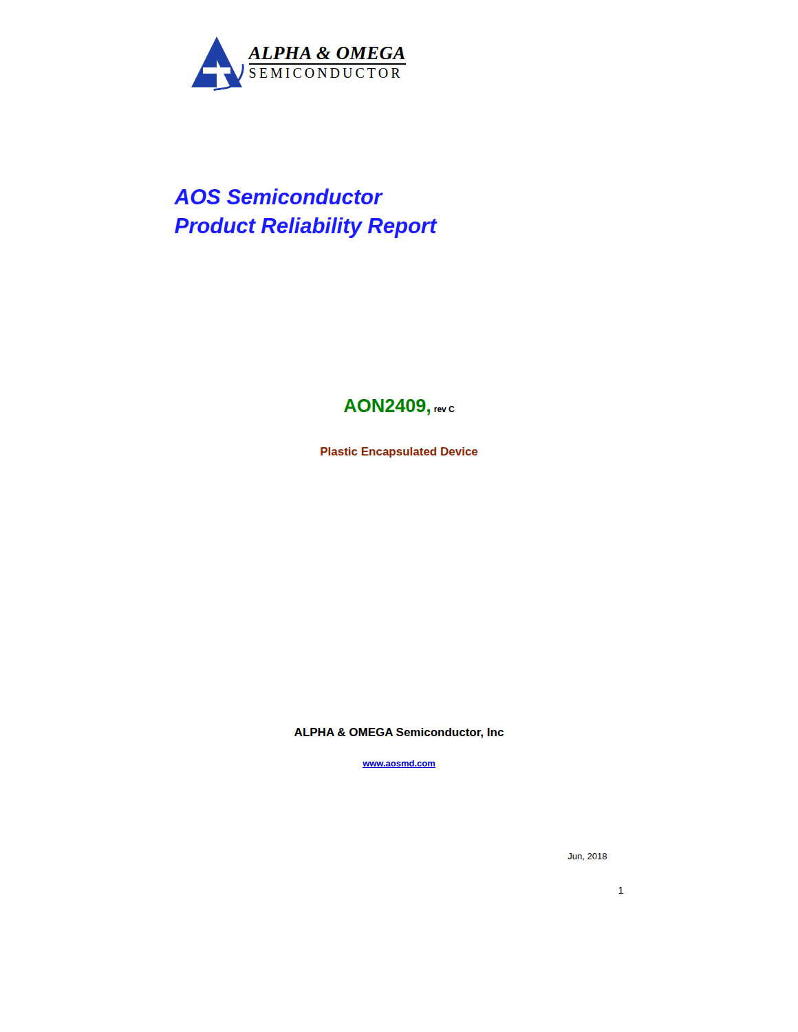ALPHA & OMEGA
SEMICONDUCTOR
AOS Semiconductor
Product Reliability Report
AON2409,rev C
Plastic Encapsulated Device
ALPHA & OMEGA Semiconductor, Inc
www.aosmd.com
Jun, 2018
1